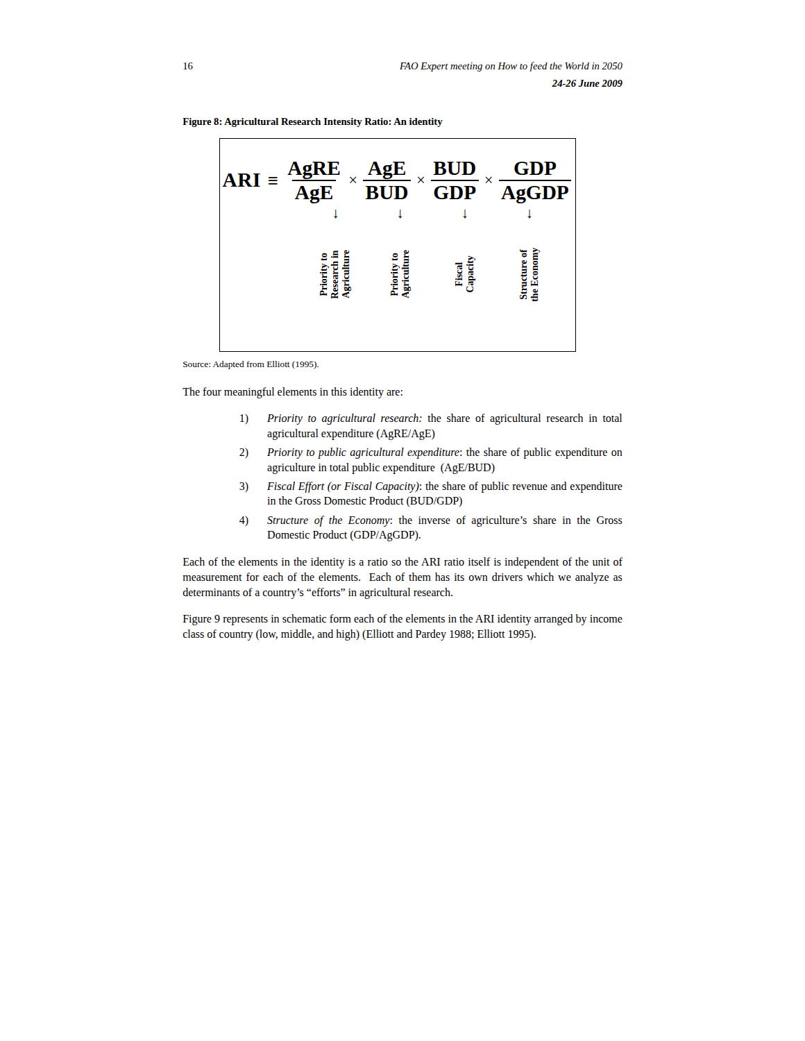16
FAO Expert meeting on How to feed the World in 2050
24-26 June 2009
Figure 8: Agricultural Research Intensity Ratio: An identity
ARI ≡ AgRE AgE × AgE BUD × BUD GDP × GDP AgGDP
↓ Priority to Research in Agriculture
↓ Priority to Agriculture
↓ Fiscal Capacity
↓ Structure of the Economy
Source: Adapted from Elliott (1995).
The four meaningful elements in this identity are:
Priority to agricultural research: the share of agricultural research in total agricultural expenditure (AgRE/AgE)
Priority to public agricultural expenditure: the share of public expenditure on agriculture in total public expenditure (AgE/BUD)
Fiscal Effort (or Fiscal Capacity): the share of public revenue and expenditure in the Gross Domestic Product (BUD/GDP)
Structure of the Economy: the inverse of agriculture’s share in the Gross Domestic Product (GDP/AgGDP).
Each of the elements in the identity is a ratio so the ARI ratio itself is independent of the unit of measurement for each of the elements. Each of them has its own drivers which we analyze as determinants of a country’s “efforts” in agricultural research.
Figure 9 represents in schematic form each of the elements in the ARI identity arranged by income class of country (low, middle, and high) (Elliott and Pardey 1988; Elliott 1995).